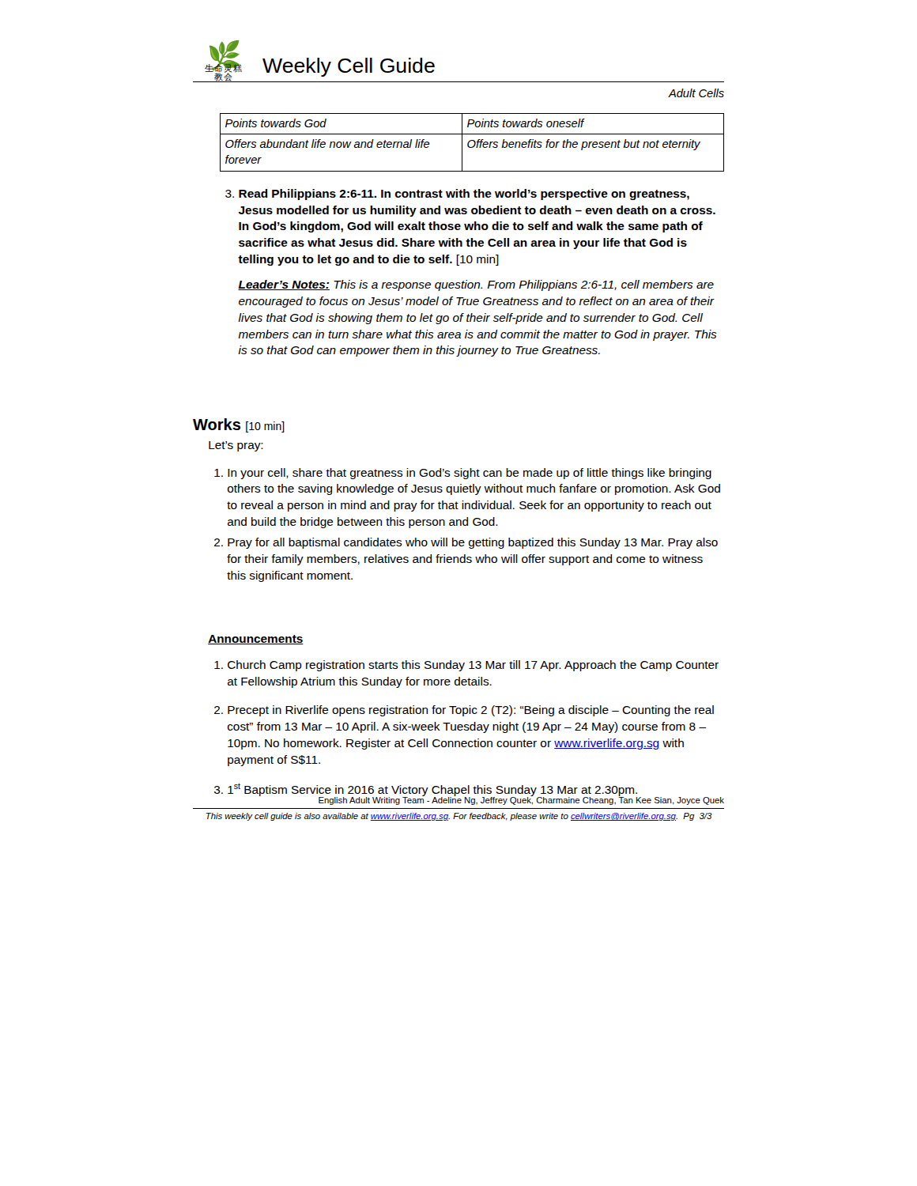🌿 生命灵糕 教会
Weekly Cell Guide
Adult Cells
| Points towards God | Points towards oneself |
| Offers abundant life now and eternal life forever | Offers benefits for the present but not eternity |
Read Philippians 2:6-11. In contrast with the world’s perspective on greatness, Jesus modelled for us humility and was obedient to death – even death on a cross. In God’s kingdom, God will exalt those who die to self and walk the same path of sacrifice as what Jesus did. Share with the Cell an area in your life that God is telling you to let go and to die to self. [10 min]
Leader’s Notes: This is a response question. From Philippians 2:6-11, cell members are encouraged to focus on Jesus’ model of True Greatness and to reflect on an area of their lives that God is showing them to let go of their self-pride and to surrender to God. Cell members can in turn share what this area is and commit the matter to God in prayer. This is so that God can empower them in this journey to True Greatness.
Works [10 min]
Let’s pray:
In your cell, share that greatness in God’s sight can be made up of little things like bringing others to the saving knowledge of Jesus quietly without much fanfare or promotion. Ask God to reveal a person in mind and pray for that individual. Seek for an opportunity to reach out and build the bridge between this person and God.
Pray for all baptismal candidates who will be getting baptized this Sunday 13 Mar. Pray also for their family members, relatives and friends who will offer support and come to witness this significant moment.
Announcements
Church Camp registration starts this Sunday 13 Mar till 17 Apr. Approach the Camp Counter at Fellowship Atrium this Sunday for more details.
Precept in Riverlife opens registration for Topic 2 (T2): “Being a disciple – Counting the real cost” from 13 Mar – 10 April. A six-week Tuesday night (19 Apr – 24 May) course from 8 – 10pm. No homework. Register at Cell Connection counter or www.riverlife.org.sg with payment of S$11.
1st Baptism Service in 2016 at Victory Chapel this Sunday 13 Mar at 2.30pm.
English Adult Writing Team - Adeline Ng, Jeffrey Quek, Charmaine Cheang, Tan Kee Sian, Joyce Quek
This weekly cell guide is also available at www.riverlife.org.sg. For feedback, please write to cellwriters@riverlife.org.sg. Pg 3/3